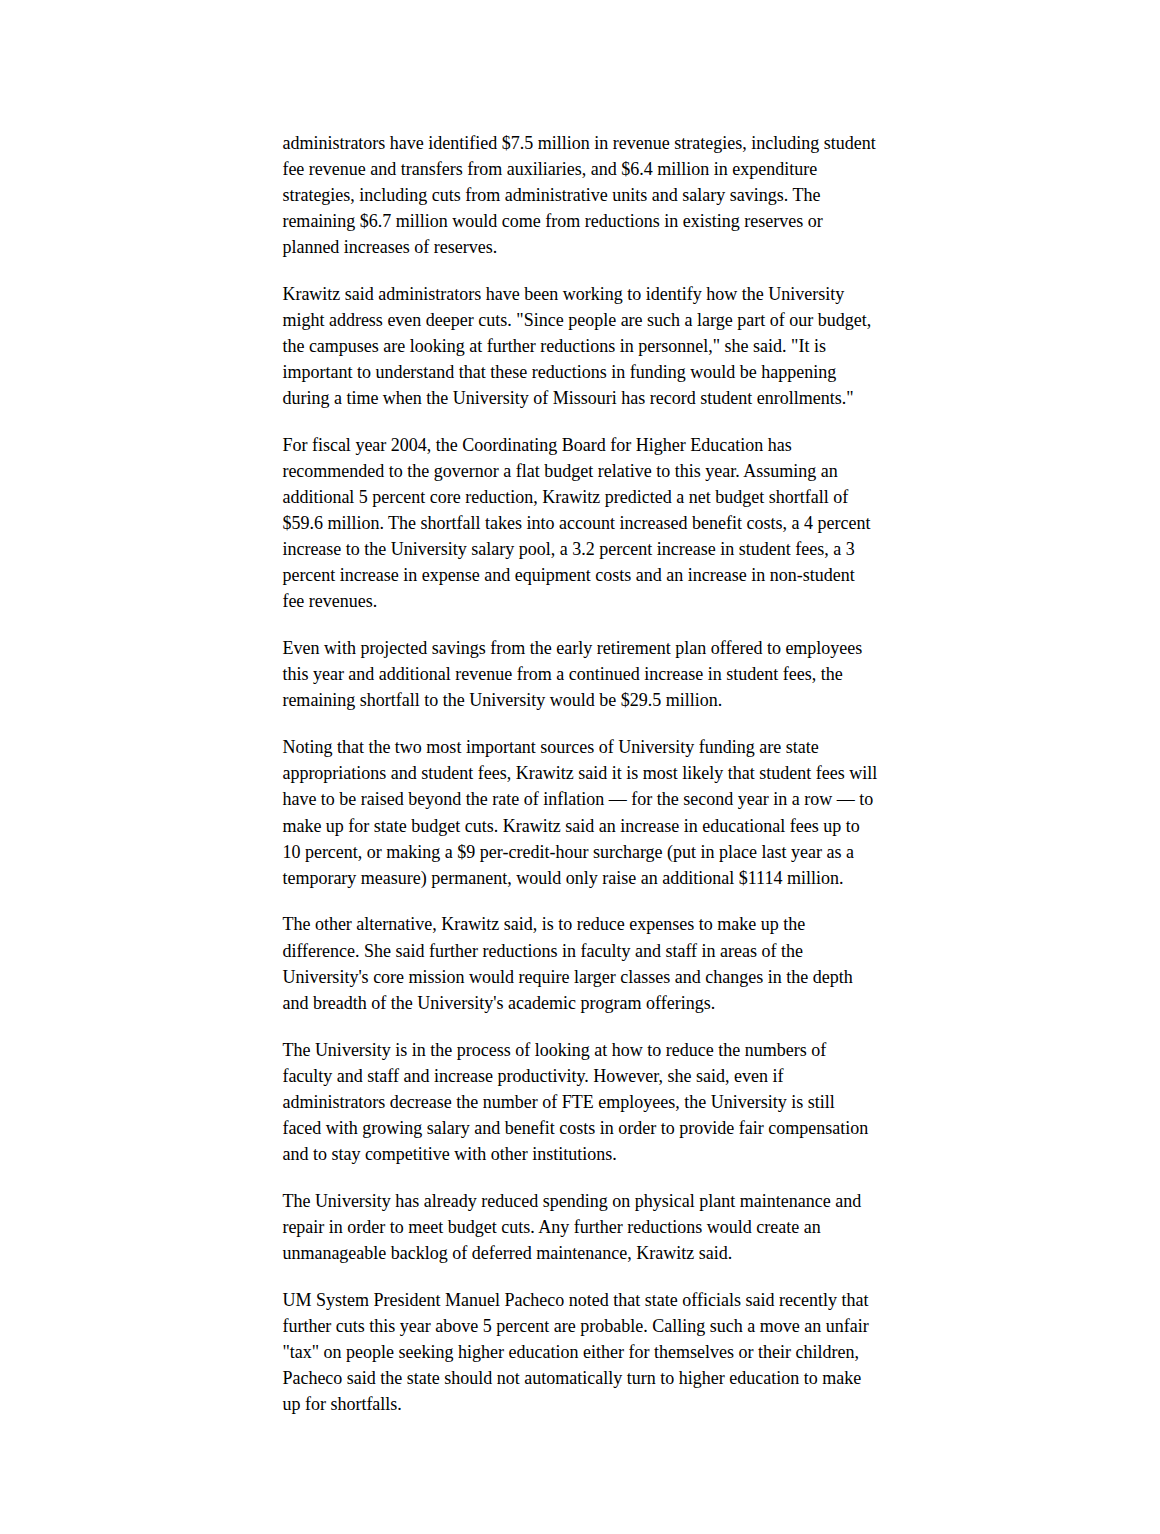administrators have identified $7.5 million in revenue strategies, including student fee revenue and transfers from auxiliaries, and $6.4 million in expenditure strategies, including cuts from administrative units and salary savings. The remaining $6.7 million would come from reductions in existing reserves or planned increases of reserves.
Krawitz said administrators have been working to identify how the University might address even deeper cuts. "Since people are such a large part of our budget, the campuses are looking at further reductions in personnel," she said. "It is important to understand that these reductions in funding would be happening during a time when the University of Missouri has record student enrollments."
For fiscal year 2004, the Coordinating Board for Higher Education has recommended to the governor a flat budget relative to this year. Assuming an additional 5 percent core reduction, Krawitz predicted a net budget shortfall of $59.6 million. The shortfall takes into account increased benefit costs, a 4 percent increase to the University salary pool, a 3.2 percent increase in student fees, a 3 percent increase in expense and equipment costs and an increase in non-student fee revenues.
Even with projected savings from the early retirement plan offered to employees this year and additional revenue from a continued increase in student fees, the remaining shortfall to the University would be $29.5 million.
Noting that the two most important sources of University funding are state appropriations and student fees, Krawitz said it is most likely that student fees will have to be raised beyond the rate of inflation — for the second year in a row — to make up for state budget cuts. Krawitz said an increase in educational fees up to 10 percent, or making a $9 per-credit-hour surcharge (put in place last year as a temporary measure) permanent, would only raise an additional $1114 million.
The other alternative, Krawitz said, is to reduce expenses to make up the difference. She said further reductions in faculty and staff in areas of the University's core mission would require larger classes and changes in the depth and breadth of the University's academic program offerings.
The University is in the process of looking at how to reduce the numbers of faculty and staff and increase productivity. However, she said, even if administrators decrease the number of FTE employees, the University is still faced with growing salary and benefit costs in order to provide fair compensation and to stay competitive with other institutions.
The University has already reduced spending on physical plant maintenance and repair in order to meet budget cuts. Any further reductions would create an unmanageable backlog of deferred maintenance, Krawitz said.
UM System President Manuel Pacheco noted that state officials said recently that further cuts this year above 5 percent are probable. Calling such a move an unfair "tax" on people seeking higher education either for themselves or their children, Pacheco said the state should not automatically turn to higher education to make up for shortfalls.